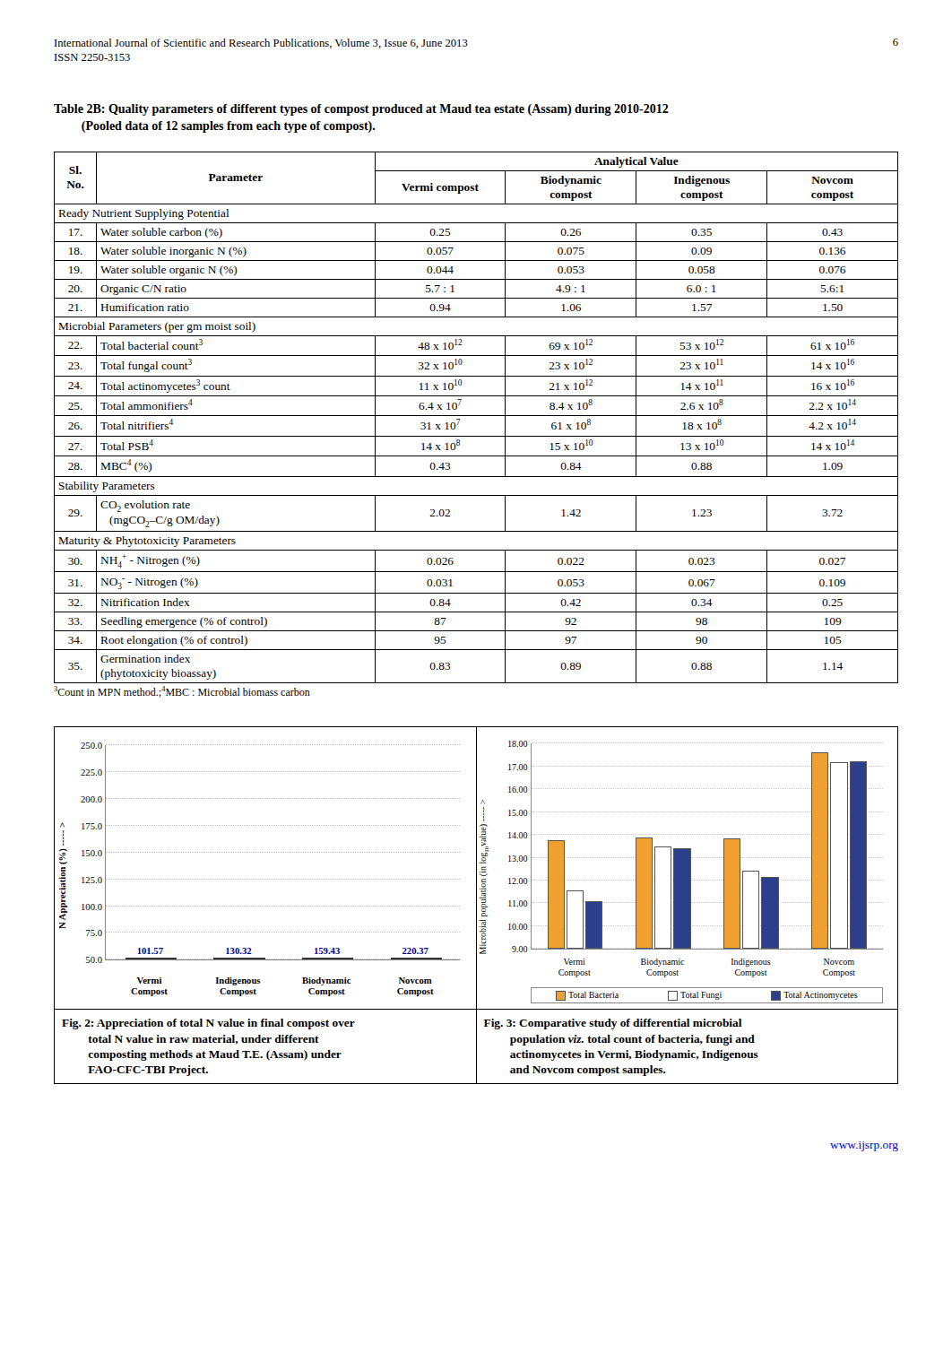International Journal of Scientific and Research Publications, Volume 3, Issue 6, June 2013
ISSN 2250-3153
6
Table 2B: Quality parameters of different types of compost produced at Maud tea estate (Assam) during 2010-2012 (Pooled data of 12 samples from each type of compost).
| Sl. No. | Parameter | Analytical Value |
| --- | --- | --- |
| Vermi compost | Biodynamic compost | Indigenous compost | Novcom compost |
| Ready Nutrient Supplying Potential |
| 17. | Water soluble carbon (%) | 0.25 | 0.26 | 0.35 | 0.43 |
| 18. | Water soluble inorganic N (%) | 0.057 | 0.075 | 0.09 | 0.136 |
| 19. | Water soluble organic N (%) | 0.044 | 0.053 | 0.058 | 0.076 |
| 20. | Organic C/N ratio | 5.7 : 1 | 4.9 : 1 | 6.0 : 1 | 5.6:1 |
| 21. | Humification ratio | 0.94 | 1.06 | 1.57 | 1.50 |
| Microbial Parameters (per gm moist soil) |
| 22. | Total bacterial count 3 | 48 x 10 12 | 69 x 10 12 | 53 x 10 12 | 61 x 10 16 |
| 23. | Total fungal count 3 | 32 x 10 10 | 23 x 10 12 | 23 x 10 11 | 14 x 10 16 |
| 24. | Total actinomycetes 3 count | 11 x 10 10 | 21 x 10 12 | 14 x 10 11 | 16 x 10 16 |
| 25. | Total ammonifiers 4 | 6.4 x 10 7 | 8.4 x 10 8 | 2.6 x 10 8 | 2.2 x 10 14 |
| 26. | Total nitrifiers 4 | 31 x 10 7 | 61 x 10 8 | 18 x 10 8 | 4.2 x 10 14 |
| 27. | Total PSB 4 | 14 x 10 8 | 15 x 10 10 | 13 x 10 10 | 14 x 10 14 |
| 28. | MBC 4 (%) | 0.43 | 0.84 | 0.88 | 1.09 |
| Stability Parameters |
| 29. | CO 2 evolution rate (mgCO 2 –C/g OM/day) | 2.02 | 1.42 | 1.23 | 3.72 |
| Maturity & Phytotoxicity Parameters |
| 30. | NH 4 + - Nitrogen (%) | 0.026 | 0.022 | 0.023 | 0.027 |
| 31. | NO 3 - - Nitrogen (%) | 0.031 | 0.053 | 0.067 | 0.109 |
| 32. | Nitrification Index | 0.84 | 0.42 | 0.34 | 0.25 |
| 33. | Seedling emergence (% of control) | 87 | 92 | 98 | 109 |
| 34. | Root elongation (% of control) | 95 | 97 | 90 | 105 |
| 35. | Germination index (phytotoxicity bioassay) | 0.83 | 0.89 | 0.88 | 1.14 |
3Count in MPN method.;4MBC : Microbial biomass carbon
N Appreciation (%) ----- >
50.0
75.0
100.0
125.0
150.0
175.0
200.0
225.0
250.0
101.57
130.32
159.43
220.37
Vermi
Compost
Indigenous
Compost
Biodynamic
Compost
Novcom
Compost
Fig. 2: Appreciation of total N value in final compost over total N value in raw material, under different composting methods at Maud T.E. (Assam) under FAO-CFC-TBI Project.
Microbial population (in log10value) ----- >
9.00
10.00
11.00
12.00
13.00
14.00
15.00
16.00
17.00
18.00
Vermi
Compost
Biodynamic
Compost
Indigenous
Compost
Novcom
Compost
Total Bacteria Total Fungi Total Actinomycetes
Fig. 3: Comparative study of differential microbial population viz. total count of bacteria, fungi and actinomycetes in Vermi, Biodynamic, Indigenous and Novcom compost samples.
www.ijsrp.org